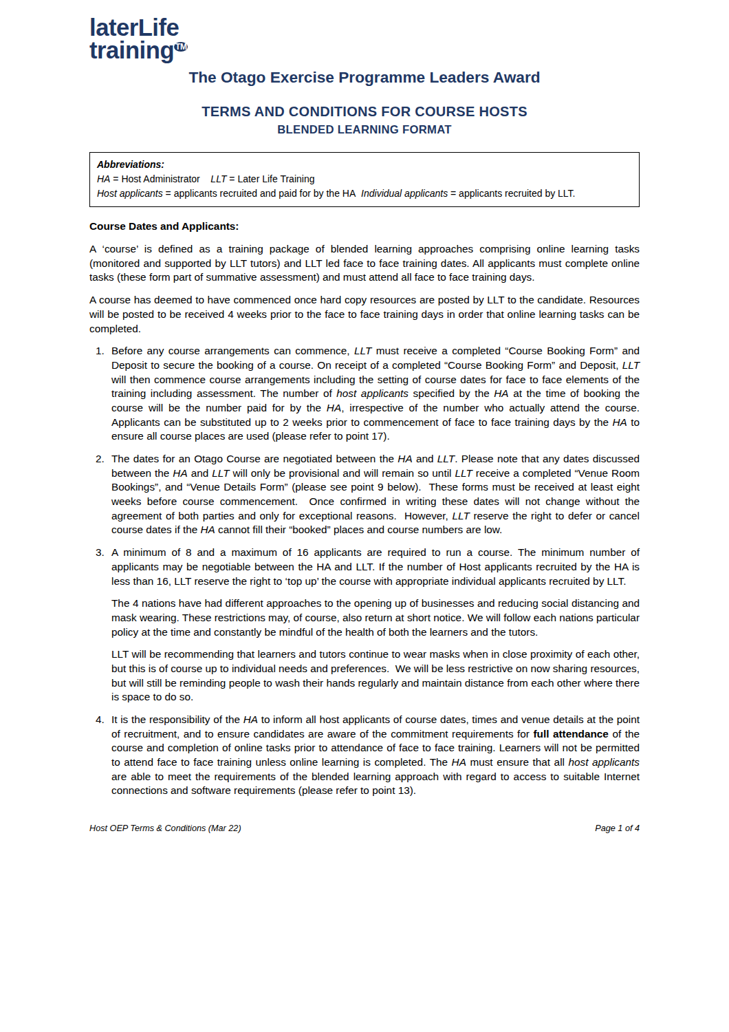laterLife
trainingTM
The Otago Exercise Programme Leaders Award
TERMS AND CONDITIONS FOR COURSE HOSTS
BLENDED LEARNING FORMAT
Abbreviations:
HA = Host Administrator LLT = Later Life Training
Host applicants = applicants recruited and paid for by the HA Individual applicants = applicants recruited by LLT.
Course Dates and Applicants:
A ‘course’ is defined as a training package of blended learning approaches comprising online learning tasks (monitored and supported by LLT tutors) and LLT led face to face training dates. All applicants must complete online tasks (these form part of summative assessment) and must attend all face to face training days.
A course has deemed to have commenced once hard copy resources are posted by LLT to the candidate. Resources will be posted to be received 4 weeks prior to the face to face training days in order that online learning tasks can be completed.
Before any course arrangements can commence, LLT must receive a completed “Course Booking Form” and Deposit to secure the booking of a course. On receipt of a completed “Course Booking Form” and Deposit, LLT will then commence course arrangements including the setting of course dates for face to face elements of the training including assessment. The number of host applicants specified by the HA at the time of booking the course will be the number paid for by the HA, irrespective of the number who actually attend the course. Applicants can be substituted up to 2 weeks prior to commencement of face to face training days by the HA to ensure all course places are used (please refer to point 17).
The dates for an Otago Course are negotiated between the HA and LLT. Please note that any dates discussed between the HA and LLT will only be provisional and will remain so until LLT receive a completed “Venue Room Bookings”, and “Venue Details Form” (please see point 9 below). These forms must be received at least eight weeks before course commencement. Once confirmed in writing these dates will not change without the agreement of both parties and only for exceptional reasons. However, LLT reserve the right to defer or cancel course dates if the HA cannot fill their “booked” places and course numbers are low.
A minimum of 8 and a maximum of 16 applicants are required to run a course. The minimum number of applicants may be negotiable between the HA and LLT. If the number of Host applicants recruited by the HA is less than 16, LLT reserve the right to ‘top up’ the course with appropriate individual applicants recruited by LLT.
The 4 nations have had different approaches to the opening up of businesses and reducing social distancing and mask wearing. These restrictions may, of course, also return at short notice. We will follow each nations particular policy at the time and constantly be mindful of the health of both the learners and the tutors.
LLT will be recommending that learners and tutors continue to wear masks when in close proximity of each other, but this is of course up to individual needs and preferences. We will be less restrictive on now sharing resources, but will still be reminding people to wash their hands regularly and maintain distance from each other where there is space to do so.
It is the responsibility of the HA to inform all host applicants of course dates, times and venue details at the point of recruitment, and to ensure candidates are aware of the commitment requirements for full attendance of the course and completion of online tasks prior to attendance of face to face training. Learners will not be permitted to attend face to face training unless online learning is completed. The HA must ensure that all host applicants are able to meet the requirements of the blended learning approach with regard to access to suitable Internet connections and software requirements (please refer to point 13).
Host OEP Terms & Conditions (Mar 22) Page 1 of 4